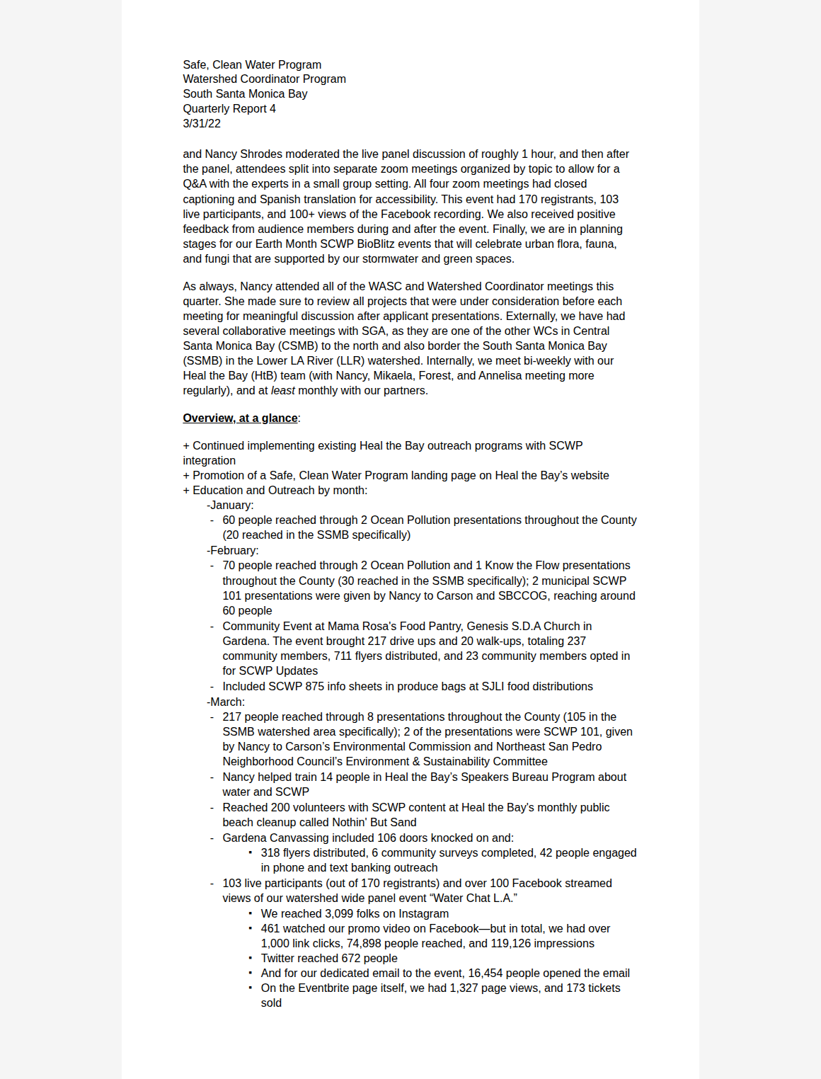Safe, Clean Water Program
Watershed Coordinator Program
South Santa Monica Bay
Quarterly Report 4
3/31/22
and Nancy Shrodes moderated the live panel discussion of roughly 1 hour, and then after the panel, attendees split into separate zoom meetings organized by topic to allow for a Q&A with the experts in a small group setting. All four zoom meetings had closed captioning and Spanish translation for accessibility. This event had 170 registrants, 103 live participants, and 100+ views of the Facebook recording. We also received positive feedback from audience members during and after the event. Finally, we are in planning stages for our Earth Month SCWP BioBlitz events that will celebrate urban flora, fauna, and fungi that are supported by our stormwater and green spaces.
As always, Nancy attended all of the WASC and Watershed Coordinator meetings this quarter. She made sure to review all projects that were under consideration before each meeting for meaningful discussion after applicant presentations. Externally, we have had several collaborative meetings with SGA, as they are one of the other WCs in Central Santa Monica Bay (CSMB) to the north and also border the South Santa Monica Bay (SSMB) in the Lower LA River (LLR) watershed. Internally, we meet bi-weekly with our Heal the Bay (HtB) team (with Nancy, Mikaela, Forest, and Annelisa meeting more regularly), and at least monthly with our partners.
Overview, at a glance
:
Continued implementing existing Heal the Bay outreach programs with SCWP integration
Promotion of a Safe, Clean Water Program landing page on Heal the Bay’s website
Education and Outreach by month:
-January:
60 people reached through 2 Ocean Pollution presentations throughout the County (20 reached in the SSMB specifically)
-February:
70 people reached through 2 Ocean Pollution and 1 Know the Flow presentations throughout the County (30 reached in the SSMB specifically); 2 municipal SCWP 101 presentations were given by Nancy to Carson and SBCCOG, reaching around 60 people
Community Event at Mama Rosa's Food Pantry, Genesis S.D.A Church in Gardena. The event brought 217 drive ups and 20 walk-ups, totaling 237 community members, 711 flyers distributed, and 23 community members opted in for SCWP Updates
Included SCWP 875 info sheets in produce bags at SJLI food distributions
-March:
217 people reached through 8 presentations throughout the County (105 in the SSMB watershed area specifically); 2 of the presentations were SCWP 101, given by Nancy to Carson’s Environmental Commission and Northeast San Pedro Neighborhood Council’s Environment & Sustainability Committee
Nancy helped train 14 people in Heal the Bay’s Speakers Bureau Program about water and SCWP
Reached 200 volunteers with SCWP content at Heal the Bay's monthly public beach cleanup called Nothin' But Sand
Gardena Canvassing included 106 doors knocked on and:
318 flyers distributed, 6 community surveys completed, 42 people engaged in phone and text banking outreach
103 live participants (out of 170 registrants) and over 100 Facebook streamed views of our watershed wide panel event “Water Chat L.A.”
We reached 3,099 folks on Instagram
461 watched our promo video on Facebook—but in total, we had over 1,000 link clicks, 74,898 people reached, and 119,126 impressions
Twitter reached 672 people
And for our dedicated email to the event, 16,454 people opened the email
On the Eventbrite page itself, we had 1,327 page views, and 173 tickets sold